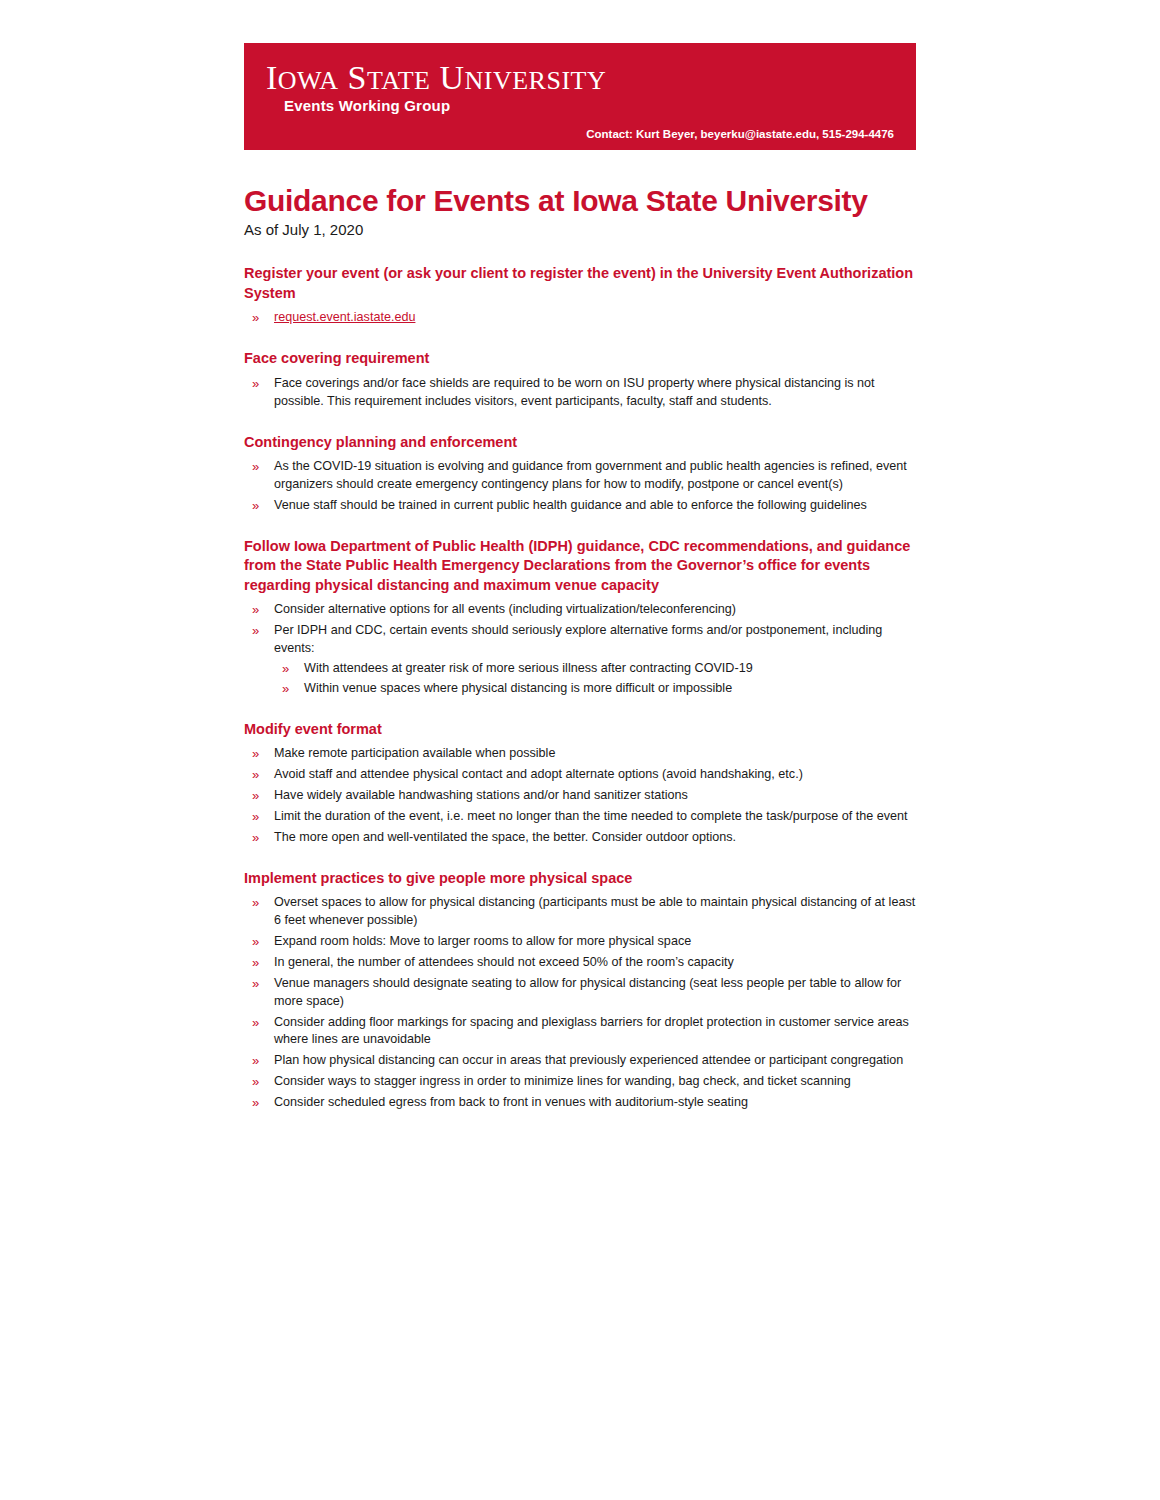IOWA STATE UNIVERSITY
Events Working Group
Contact: Kurt Beyer, beyerku@iastate.edu, 515-294-4476
Guidance for Events at Iowa State University
As of July 1, 2020
Register your event (or ask your client to register the event) in the University Event Authorization System
request.event.iastate.edu
Face covering requirement
Face coverings and/or face shields are required to be worn on ISU property where physical distancing is not possible. This requirement includes visitors, event participants, faculty, staff and students.
Contingency planning and enforcement
As the COVID-19 situation is evolving and guidance from government and public health agencies is refined, event organizers should create emergency contingency plans for how to modify, postpone or cancel event(s)
Venue staff should be trained in current public health guidance and able to enforce the following guidelines
Follow Iowa Department of Public Health (IDPH) guidance, CDC recommendations, and guidance from the State Public Health Emergency Declarations from the Governor’s office for events regarding physical distancing and maximum venue capacity
Consider alternative options for all events (including virtualization/teleconferencing)
Per IDPH and CDC, certain events should seriously explore alternative forms and/or postponement, including events:
With attendees at greater risk of more serious illness after contracting COVID-19
Within venue spaces where physical distancing is more difficult or impossible
Modify event format
Make remote participation available when possible
Avoid staff and attendee physical contact and adopt alternate options (avoid handshaking, etc.)
Have widely available handwashing stations and/or hand sanitizer stations
Limit the duration of the event, i.e. meet no longer than the time needed to complete the task/purpose of the event
The more open and well-ventilated the space, the better. Consider outdoor options.
Implement practices to give people more physical space
Overset spaces to allow for physical distancing (participants must be able to maintain physical distancing of at least 6 feet whenever possible)
Expand room holds: Move to larger rooms to allow for more physical space
In general, the number of attendees should not exceed 50% of the room’s capacity
Venue managers should designate seating to allow for physical distancing (seat less people per table to allow for more space)
Consider adding floor markings for spacing and plexiglass barriers for droplet protection in customer service areas where lines are unavoidable
Plan how physical distancing can occur in areas that previously experienced attendee or participant congregation
Consider ways to stagger ingress in order to minimize lines for wanding, bag check, and ticket scanning
Consider scheduled egress from back to front in venues with auditorium-style seating